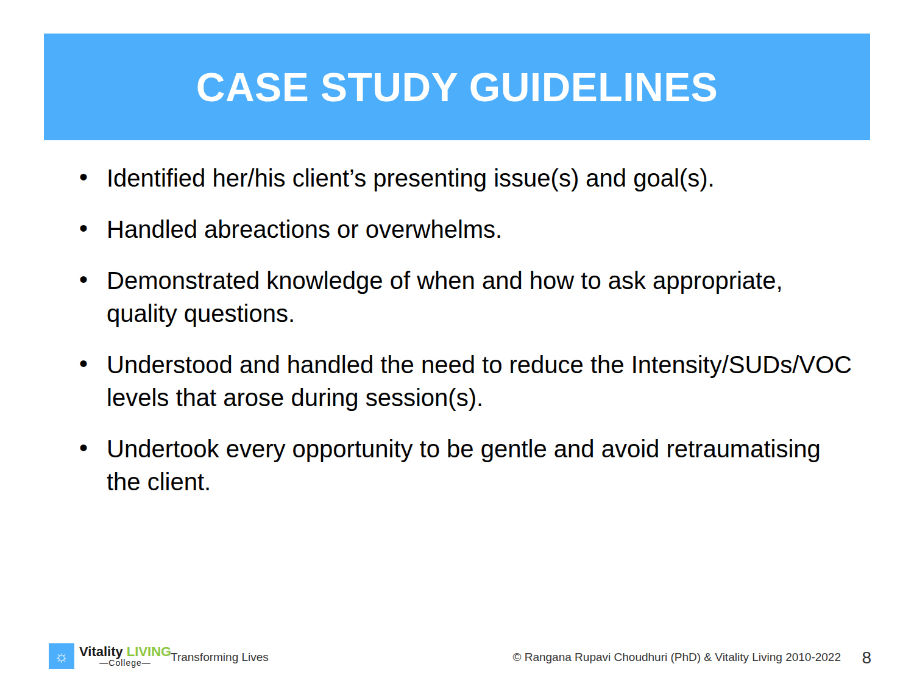CASE STUDY GUIDELINES
Identified her/his client’s presenting issue(s) and goal(s).
Handled abreactions or overwhelms.
Demonstrated knowledge of when and how to ask appropriate, quality questions.
Understood and handled the need to reduce the Intensity/SUDs/VOC levels that arose during session(s).
Undertook every opportunity to be gentle and avoid retraumatising the client.
☼
Vitality LIVING
—College—
Transforming Lives
© Rangana Rupavi Choudhuri (PhD) & Vitality Living 2010-2022
8